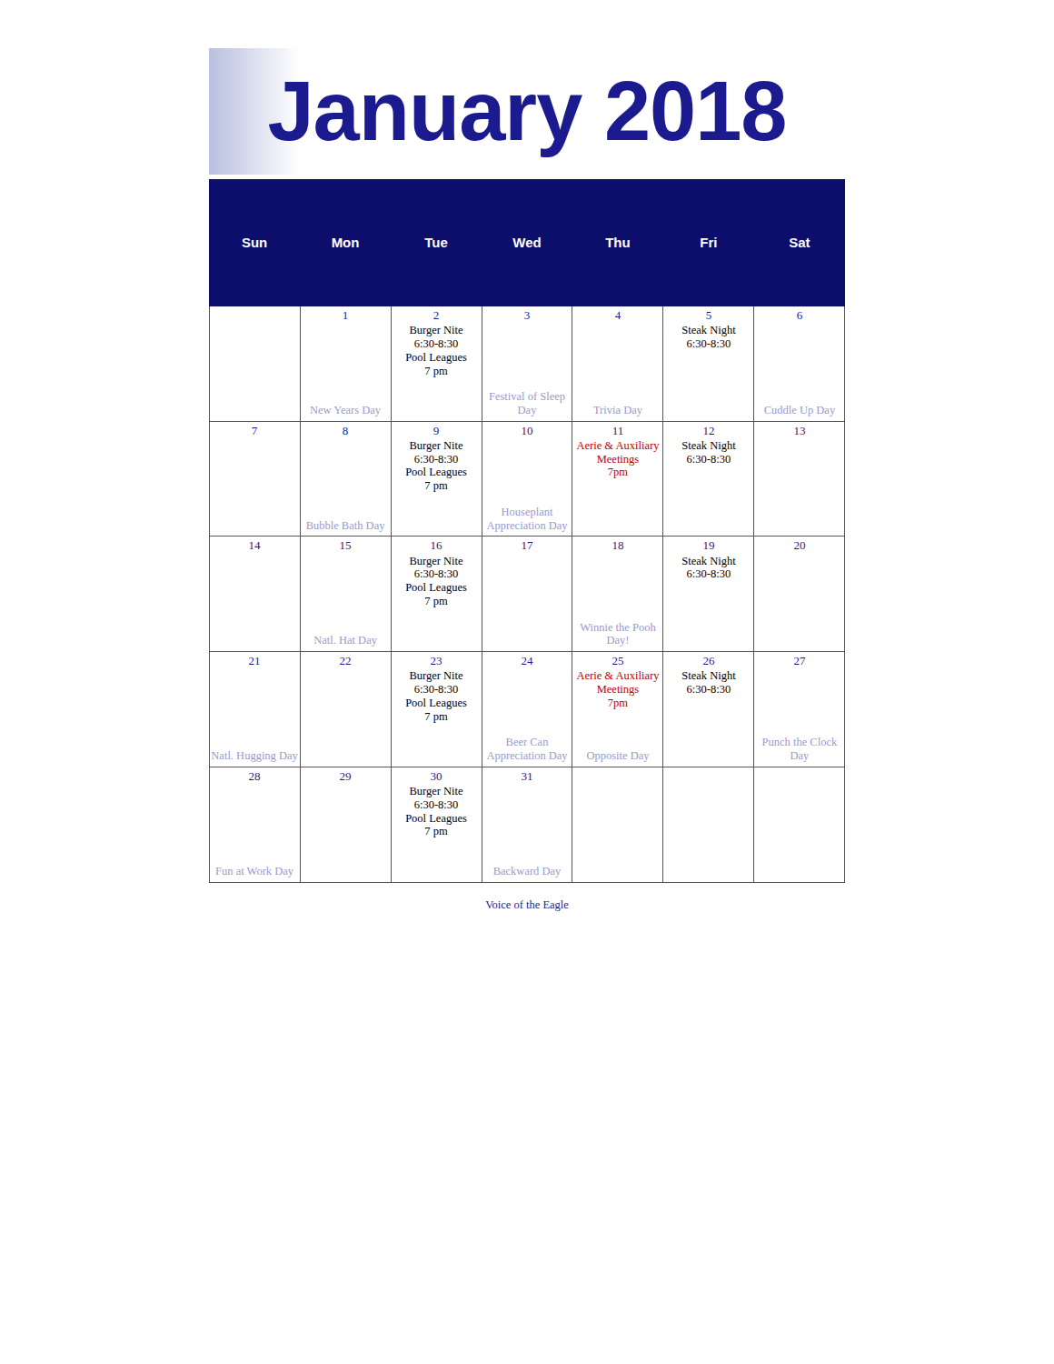January 2018
| Sun | Mon | Tue | Wed | Thu | Fri | Sat |
| --- | --- | --- | --- | --- | --- | --- |
| | 1 New Years Day | 2 Burger Nite 6:30-8:30 Pool Leagues 7 pm | 3 Festival of Sleep Day | 4 Trivia Day | 5 Steak Night 6:30-8:30 | 6 Cuddle Up Day |
| 7 | 8 Bubble Bath Day | 9 Burger Nite 6:30-8:30 Pool Leagues 7 pm | 10 Houseplant Appreciation Day | 11 Aerie & Auxiliary Meetings 7pm | 12 Steak Night 6:30-8:30 | 13 |
| 14 | 15 Natl. Hat Day | 16 Burger Nite 6:30-8:30 Pool Leagues 7 pm | 17 | 18 Winnie the Pooh Day! | 19 Steak Night 6:30-8:30 | 20 |
| 21 Natl. Hugging Day | 22 | 23 Burger Nite 6:30-8:30 Pool Leagues 7 pm | 24 Beer Can Appreciation Day | 25 Aerie & Auxiliary Meetings 7pm Opposite Day | 26 Steak Night 6:30-8:30 | 27 Punch the Clock Day |
| 28 Fun at Work Day | 29 | 30 Burger Nite 6:30-8:30 Pool Leagues 7 pm | 31 Backward Day | | | |
Voice of the Eagle